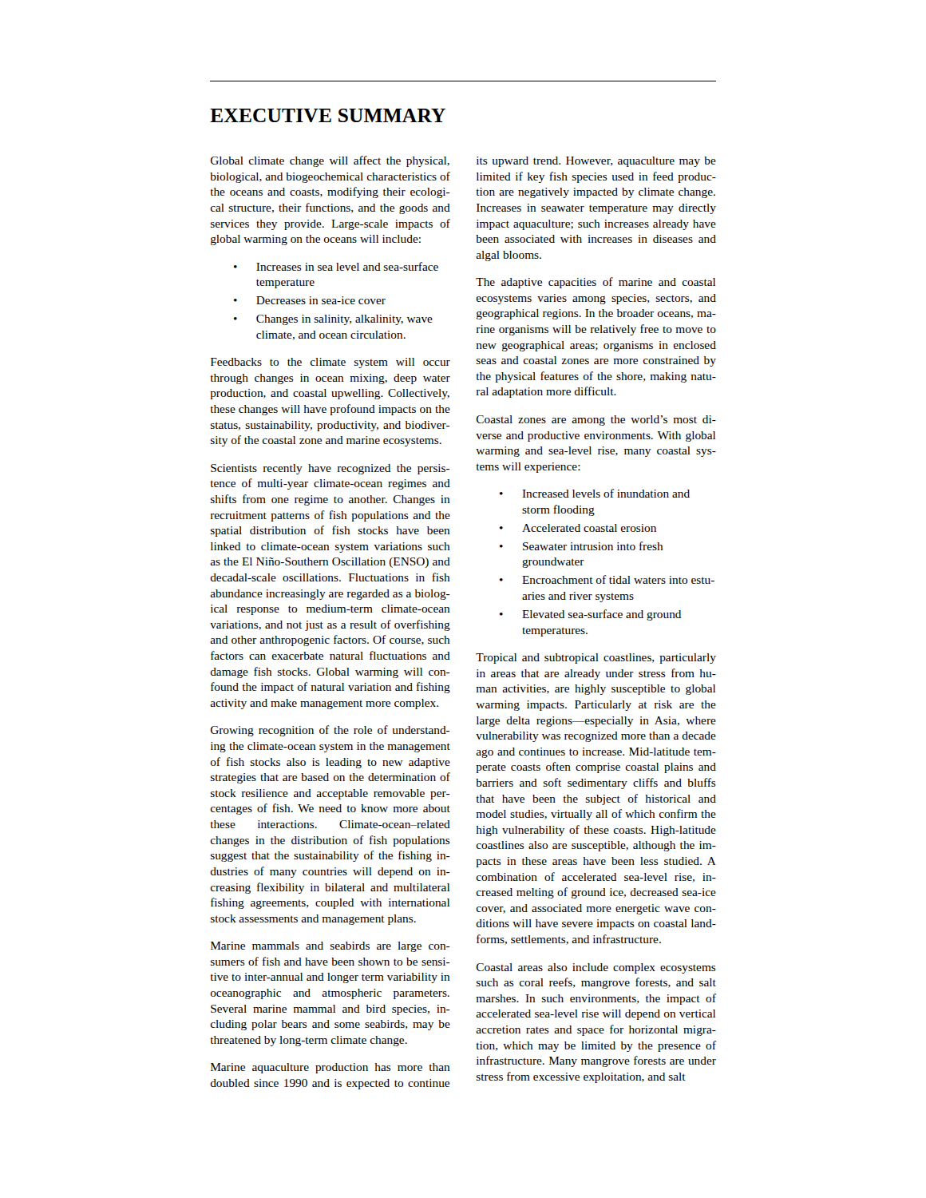EXECUTIVE SUMMARY
Global climate change will affect the physical, biological, and biogeochemical characteristics of the oceans and coasts, modifying their ecological structure, their functions, and the goods and services they provide. Large-scale impacts of global warming on the oceans will include:
Increases in sea level and sea-surface temperature
Decreases in sea-ice cover
Changes in salinity, alkalinity, wave climate, and ocean circulation.
Feedbacks to the climate system will occur through changes in ocean mixing, deep water production, and coastal upwelling. Collectively, these changes will have profound impacts on the status, sustainability, productivity, and biodiversity of the coastal zone and marine ecosystems.
Scientists recently have recognized the persistence of multi-year climate-ocean regimes and shifts from one regime to another. Changes in recruitment patterns of fish populations and the spatial distribution of fish stocks have been linked to climate-ocean system variations such as the El Niño-Southern Oscillation (ENSO) and decadal-scale oscillations. Fluctuations in fish abundance increasingly are regarded as a biological response to medium-term climate-ocean variations, and not just as a result of overfishing and other anthropogenic factors. Of course, such factors can exacerbate natural fluctuations and damage fish stocks. Global warming will confound the impact of natural variation and fishing activity and make management more complex.
Growing recognition of the role of understanding the climate-ocean system in the management of fish stocks also is leading to new adaptive strategies that are based on the determination of stock resilience and acceptable removable percentages of fish. We need to know more about these interactions. Climate-ocean–related changes in the distribution of fish populations suggest that the sustainability of the fishing industries of many countries will depend on increasing flexibility in bilateral and multilateral fishing agreements, coupled with international stock assessments and management plans.
Marine mammals and seabirds are large consumers of fish and have been shown to be sensitive to inter-annual and longer term variability in oceanographic and atmospheric parameters. Several marine mammal and bird species, including polar bears and some seabirds, may be threatened by long-term climate change.
Marine aquaculture production has more than doubled since 1990 and is expected to continue its upward trend. However, aquaculture may be limited if key fish species used in feed production are negatively impacted by climate change. Increases in seawater temperature may directly impact aquaculture; such increases already have been associated with increases in diseases and algal blooms.
The adaptive capacities of marine and coastal ecosystems varies among species, sectors, and geographical regions. In the broader oceans, marine organisms will be relatively free to move to new geographical areas; organisms in enclosed seas and coastal zones are more constrained by the physical features of the shore, making natural adaptation more difficult.
Coastal zones are among the world’s most diverse and productive environments. With global warming and sea-level rise, many coastal systems will experience:
Increased levels of inundation and storm flooding
Accelerated coastal erosion
Seawater intrusion into fresh groundwater
Encroachment of tidal waters into estuaries and river systems
Elevated sea-surface and ground temperatures.
Tropical and subtropical coastlines, particularly in areas that are already under stress from human activities, are highly susceptible to global warming impacts. Particularly at risk are the large delta regions—especially in Asia, where vulnerability was recognized more than a decade ago and continues to increase. Mid-latitude temperate coasts often comprise coastal plains and barriers and soft sedimentary cliffs and bluffs that have been the subject of historical and model studies, virtually all of which confirm the high vulnerability of these coasts. High-latitude coastlines also are susceptible, although the impacts in these areas have been less studied. A combination of accelerated sea-level rise, increased melting of ground ice, decreased sea-ice cover, and associated more energetic wave conditions will have severe impacts on coastal landforms, settlements, and infrastructure.
Coastal areas also include complex ecosystems such as coral reefs, mangrove forests, and salt marshes. In such environments, the impact of accelerated sea-level rise will depend on vertical accretion rates and space for horizontal migration, which may be limited by the presence of infrastructure. Many mangrove forests are under stress from excessive exploitation, and salt